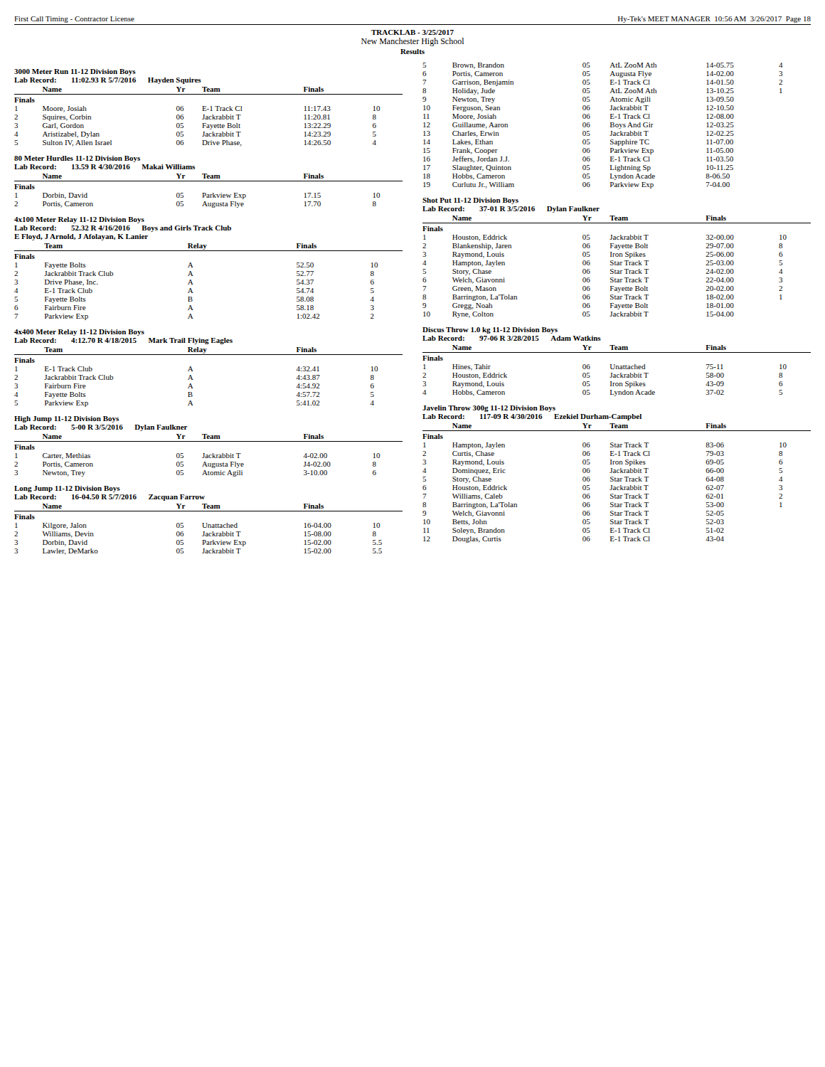First Call Timing - Contractor License
Hy-Tek's MEET MANAGER 10:56 AM 3/26/2017 Page 18
TRACKLAB - 3/25/2017
New Manchester High School
Results
3000 Meter Run 11-12 Division Boys
Lab Record: 11:02.93 R 5/7/2016 Hayden Squires
| | Name | Yr | Team | Finals | |
| --- | --- | --- | --- | --- | --- |
| Finals |
| 1 | Moore, Josiah | 06 | E-1 Track Cl | 11:17.43 | 10 |
| 2 | Squires, Corbin | 06 | Jackrabbit T | 11:20.81 | 8 |
| 3 | Garl, Gordon | 05 | Fayette Bolt | 13:22.29 | 6 |
| 4 | Aristizabel, Dylan | 05 | Jackrabbit T | 14:23.29 | 5 |
| 5 | Sulton IV, Allen Israel | 06 | Drive Phase, | 14:26.50 | 4 |
80 Meter Hurdles 11-12 Division Boys
Lab Record: 13.59 R 4/30/2016 Makai Williams
| | Name | Yr | Team | Finals | |
| --- | --- | --- | --- | --- | --- |
| Finals |
| 1 | Dorbin, David | 05 | Parkview Exp | 17.15 | 10 |
| 2 | Portis, Cameron | 05 | Augusta Flye | 17.70 | 8 |
4x100 Meter Relay 11-12 Division Boys
Lab Record: 52.32 R 4/16/2016 Boys and Girls Track Club
E Floyd, J Arnold, J Afolayan, K Lanier
| | Team | Relay | Finals | |
| --- | --- | --- | --- | --- |
| Finals |
| 1 | Fayette Bolts | A | 52.50 | 10 |
| 2 | Jackrabbit Track Club | A | 52.77 | 8 |
| 3 | Drive Phase, Inc. | A | 54.37 | 6 |
| 4 | E-1 Track Club | A | 54.74 | 5 |
| 5 | Fayette Bolts | B | 58.08 | 4 |
| 6 | Fairburn Fire | A | 58.18 | 3 |
| 7 | Parkview Exp | A | 1:02.42 | 2 |
4x400 Meter Relay 11-12 Division Boys
Lab Record: 4:12.70 R 4/18/2015 Mark Trail Flying Eagles
| | Team | Relay | Finals | |
| --- | --- | --- | --- | --- |
| Finals |
| 1 | E-1 Track Club | A | 4:32.41 | 10 |
| 2 | Jackrabbit Track Club | A | 4:43.87 | 8 |
| 3 | Fairburn Fire | A | 4:54.92 | 6 |
| 4 | Fayette Bolts | B | 4:57.72 | 5 |
| 5 | Parkview Exp | A | 5:41.02 | 4 |
High Jump 11-12 Division Boys
Lab Record: 5-00 R 3/5/2016 Dylan Faulkner
| | Name | Yr | Team | Finals | |
| --- | --- | --- | --- | --- | --- |
| Finals |
| 1 | Carter, Methias | 05 | Jackrabbit T | 4-02.00 | 10 |
| 2 | Portis, Cameron | 05 | Augusta Flye | J4-02.00 | 8 |
| 3 | Newton, Trey | 05 | Atomic Agili | 3-10.00 | 6 |
Long Jump 11-12 Division Boys
Lab Record: 16-04.50 R 5/7/2016 Zacquan Farrow
| | Name | Yr | Team | Finals | |
| --- | --- | --- | --- | --- | --- |
| Finals |
| 1 | Kilgore, Jalon | 05 | Unattached | 16-04.00 | 10 |
| 2 | Williams, Devin | 06 | Jackrabbit T | 15-08.00 | 8 |
| 3 | Dorbin, David | 05 | Parkview Exp | 15-02.00 | 5.5 |
| 3 | Lawler, DeMarko | 05 | Jackrabbit T | 15-02.00 | 5.5 |
| 5 | Brown, Brandon | 05 | AtL ZooM Ath | 14-05.75 | 4 |
| 6 | Portis, Cameron | 05 | Augusta Flye | 14-02.00 | 3 |
| 7 | Garrison, Benjamin | 05 | E-1 Track Cl | 14-01.50 | 2 |
| 8 | Holiday, Jude | 05 | AtL ZooM Ath | 13-10.25 | 1 |
| 9 | Newton, Trey | 05 | Atomic Agili | 13-09.50 | |
| 10 | Ferguson, Sean | 06 | Jackrabbit T | 12-10.50 | |
| 11 | Moore, Josiah | 06 | E-1 Track Cl | 12-08.00 | |
| 12 | Guillaume, Aaron | 06 | Boys And Gir | 12-03.25 | |
| 13 | Charles, Erwin | 05 | Jackrabbit T | 12-02.25 | |
| 14 | Lakes, Ethan | 05 | Sapphire TC | 11-07.00 | |
| 15 | Frank, Cooper | 06 | Parkview Exp | 11-05.00 | |
| 16 | Jeffers, Jordan J.J. | 06 | E-1 Track Cl | 11-03.50 | |
| 17 | Slaughter, Quinton | 05 | Lightning Sp | 10-11.25 | |
| 18 | Hobbs, Cameron | 05 | Lyndon Acade | 8-06.50 | |
| 19 | Curlutu Jr., William | 06 | Parkview Exp | 7-04.00 | |
Shot Put 11-12 Division Boys
Lab Record: 37-01 R 3/5/2016 Dylan Faulkner
| | Name | Yr | Team | Finals | |
| --- | --- | --- | --- | --- | --- |
| Finals |
| 1 | Houston, Eddrick | 05 | Jackrabbit T | 32-00.00 | 10 |
| 2 | Blankenship, Jaren | 06 | Fayette Bolt | 29-07.00 | 8 |
| 3 | Raymond, Louis | 05 | Iron Spikes | 25-06.00 | 6 |
| 4 | Hampton, Jaylen | 06 | Star Track T | 25-03.00 | 5 |
| 5 | Story, Chase | 06 | Star Track T | 24-02.00 | 4 |
| 6 | Welch, Giavonni | 06 | Star Track T | 22-04.00 | 3 |
| 7 | Green, Mason | 06 | Fayette Bolt | 20-02.00 | 2 |
| 8 | Barrington, La'Tolan | 06 | Star Track T | 18-02.00 | 1 |
| 9 | Gregg, Noah | 06 | Fayette Bolt | 18-01.00 | |
| 10 | Ryne, Colton | 05 | Jackrabbit T | 15-04.00 | |
Discus Throw 1.0 kg 11-12 Division Boys
Lab Record: 97-06 R 3/28/2015 Adam Watkins
| | Name | Yr | Team | Finals | |
| --- | --- | --- | --- | --- | --- |
| Finals |
| 1 | Hines, Tahir | 06 | Unattached | 75-11 | 10 |
| 2 | Houston, Eddrick | 05 | Jackrabbit T | 58-00 | 8 |
| 3 | Raymond, Louis | 05 | Iron Spikes | 43-09 | 6 |
| 4 | Hobbs, Cameron | 05 | Lyndon Acade | 37-02 | 5 |
Javelin Throw 300g 11-12 Division Boys
Lab Record: 117-09 R 4/30/2016 Ezekiel Durham-Campbel
| | Name | Yr | Team | Finals | |
| --- | --- | --- | --- | --- | --- |
| Finals |
| 1 | Hampton, Jaylen | 06 | Star Track T | 83-06 | 10 |
| 2 | Curtis, Chase | 06 | E-1 Track Cl | 79-03 | 8 |
| 3 | Raymond, Louis | 05 | Iron Spikes | 69-05 | 6 |
| 4 | Dominquez, Eric | 06 | Jackrabbit T | 66-00 | 5 |
| 5 | Story, Chase | 06 | Star Track T | 64-08 | 4 |
| 6 | Houston, Eddrick | 05 | Jackrabbit T | 62-07 | 3 |
| 7 | Williams, Caleb | 06 | Star Track T | 62-01 | 2 |
| 8 | Barrington, La'Tolan | 06 | Star Track T | 53-00 | 1 |
| 9 | Welch, Giavonni | 06 | Star Track T | 52-05 | |
| 10 | Betts, John | 05 | Star Track T | 52-03 | |
| 11 | Soleyn, Brandon | 05 | E-1 Track Cl | 51-02 | |
| 12 | Douglas, Curtis | 06 | E-1 Track Cl | 43-04 | |